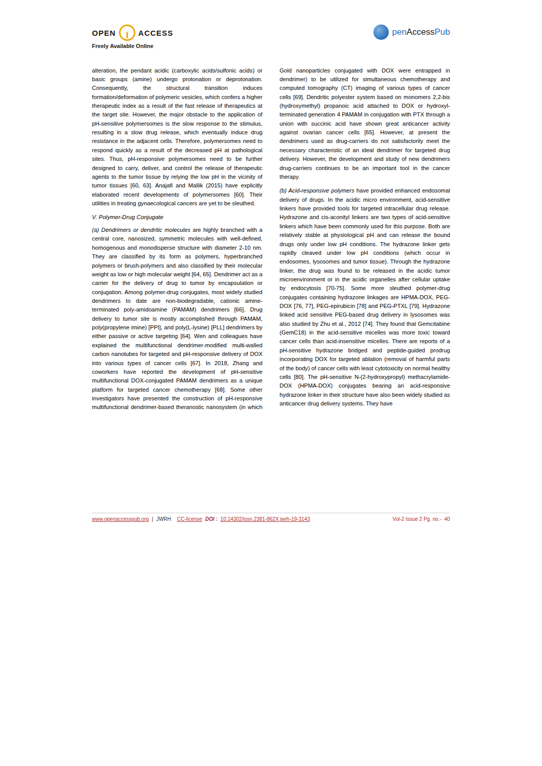OPEN ACCESS
Freely Available Online
penAccess Pub
alteration, the pendant acidic (carboxylic acids/sulfonic acids) or basic groups (amine) undergo protonation or deprotonation. Consequently, the structural transition induces formation/deformation of polymeric vesicles, which confers a higher therapeutic index as a result of the fast release of therapeutics at the target site. However, the major obstacle to the application of pH-sensitive polymersomes is the slow response to the stimulus, resulting in a slow drug release, which eventually induce drug resistance in the adjacent cells. Therefore, polymersomes need to respond quickly as a result of the decreased pH at pathological sites. Thus, pH-responsive polymersomes need to be further designed to carry, deliver, and control the release of therapeutic agents to the tumor tissue by relying the low pH in the vicinity of tumor tissues [60, 63]. Anajafi and Mallik (2015) have explicitly elaborated recent developments of polymersomes [60]. Their utilities in treating gynaecological cancers are yet to be sleuthed.
V. Polymer-Drug Conjugate
(a) Dendrimers or dendritic molecules are highly branched with a central core, nanosized, symmetric molecules with well-defined, homogenous and monodisperse structure with diameter 2-10 nm. They are classified by its form as polymers, hyperbranched polymers or brush-polymers and also classified by their molecular weight as low or high molecular weight [64, 65]. Dendrimer act as a carrier for the delivery of drug to tumor by encapsulation or conjugation. Among polymer-drug conjugates, most widely studied dendrimers to date are non-biodegradable, cationic amine-terminated poly-amidoamine (PAMAM) dendrimers [66]. Drug delivery to tumor site is mostly accomplished through PAMAM, poly(propylene imine) [PPI], and poly(L-lysine) [PLL] dendrimers by either passive or active targeting [64]. Wen and colleagues have explained the multifunctional dendrimer-modified multi-walled carbon nanotubes for targeted and pH-responsive delivery of DOX into various types of cancer cells [67]. In 2018, Zhang and coworkers have reported the development of pH-sensitive multifunctional DOX-conjugated PAMAM dendrimers as a unique platform for targeted cancer chemotherapy [68]. Some other investigators have presented the construction of pH-responsive multifunctional dendrimer-based theranostic nanosystem (in which Gold nanoparticles conjugated with DOX were entrapped in dendrimer) to be utilized for simultaneous chemotherapy and computed tomography (CT) imaging of various types of cancer cells [69]. Dendritic polyester system based on monomers 2,2-bis (hydroxymethyl) propanoic acid attached to DOX or hydroxyl-terminated generation 4 PAMAM in conjugation with PTX through a union with succinic acid have shown great anticancer activity against ovarian cancer cells [65]. However, at present the dendrimers used as drug-carriers do not satisfactorily meet the necessary characteristic of an ideal dendrimer for targeted drug delivery. However, the development and study of new dendrimers drug-carriers continues to be an important tool in the cancer therapy.
(b) Acid-responsive polymers have provided enhanced endosomal delivery of drugs. In the acidic micro environment, acid-sensitive linkers have provided tools for targeted intracellular drug release. Hydrazone and cis-aconityl linkers are two types of acid-sensitive linkers which have been commonly used for this purpose. Both are relatively stable at physiological pH and can release the bound drugs only under low pH conditions. The hydrazone linker gets rapidly cleaved under low pH conditions (which occur in endosomes, lysosomes and tumor tissue). Through the hydrazone linker, the drug was found to be released in the acidic tumor microenvironment or in the acidic organelles after cellular uptake by endocytosis [70-75]. Some more sleuthed polymer-drug conjugates containing hydrazone linkages are HPMA-DOX, PEG-DOX [76, 77], PEG-epirubicin [78] and PEG-PTXL [79]. Hydrazone linked acid sensitive PEG-based drug delivery in lysosomes was also studied by Zhu et al., 2012 [74]. They found that Gemcitabine (GemC18) in the acid-sensitive micelles was more toxic toward cancer cells than acid-insensitive micelles. There are reports of a pH-sensitive hydrazone bridged and peptide-guided prodrug incorporating DOX for targeted ablation (removal of harmful parts of the body) of cancer cells with least cytotoxicity on normal healthy cells [80]. The pH-sensitive N-(2-hydroxypropyl) methacrylamide-DOX (HPMA-DOX) conjugates bearing an acid-responsive hydrazone linker in their structure have also been widely studied as anticancer drug delivery systems. They have
www.openaccesspub.org | JWRH CC-license DOI : 10.14302/issn.2381-862X.jwrh-19-3143
Vol-2 Issue 2 Pg. no.- 40